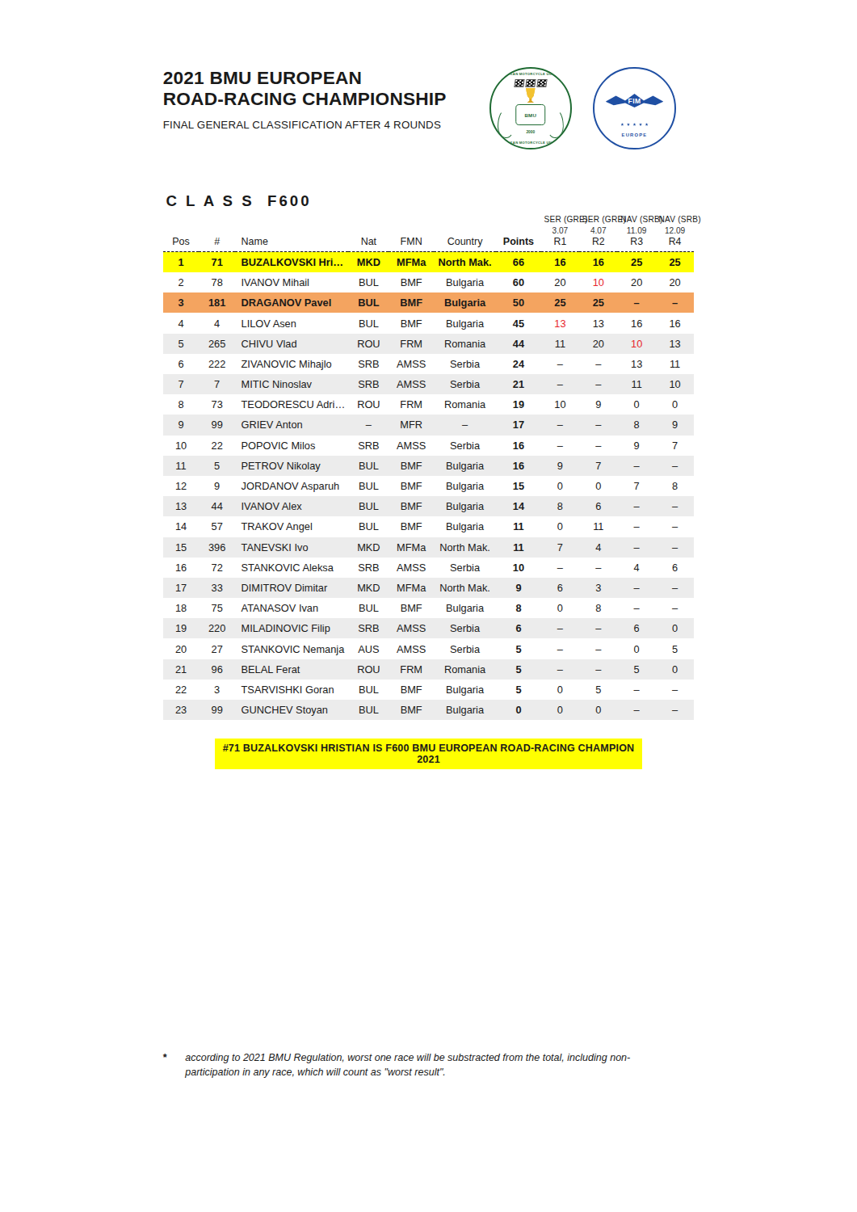2021 BMU European
Road-Racing Championship
Final general classification after 4 rounds
BALKAN MOTORCYCLE UNION BALKAN MOTORCYCLE UNION
BMU
2000
FIM
EUROPE
C L A S S F600
Class F600 — final general classification after 4 rounds
| Pos | # | Name | Nat | FMN | Country | Points | SER (GRE) 3.07 R1 | SER (GRE) 4.07 R2 | NAV (SRB) 11.09 R3 | NAV (SRB) 12.09 R4 |
| --- | --- | --- | --- | --- | --- | --- | --- | --- | --- | --- |
| 1 | 71 | BUZALKOVSKI Hristian | MKD | MFMa | North Mak. | 66 | 16 | 16 | 25 | 25 |
| 2 | 78 | IVANOV Mihail | BUL | BMF | Bulgaria | 60 | 20 | 10 | 20 | 20 |
| 3 | 181 | DRAGANOV Pavel | BUL | BMF | Bulgaria | 50 | 25 | 25 | – | – |
| 4 | 4 | LILOV Asen | BUL | BMF | Bulgaria | 45 | 13 | 13 | 16 | 16 |
| 5 | 265 | CHIVU Vlad | ROU | FRM | Romania | 44 | 11 | 20 | 10 | 13 |
| 6 | 222 | ZIVANOVIC Mihajlo | SRB | AMSS | Serbia | 24 | – | – | 13 | 11 |
| 7 | 7 | MITIC Ninoslav | SRB | AMSS | Serbia | 21 | – | – | 11 | 10 |
| 8 | 73 | TEODORESCU Adrian | ROU | FRM | Romania | 19 | 10 | 9 | 0 | 0 |
| 9 | 99 | GRIEV Anton | – | MFR | – | 17 | – | – | 8 | 9 |
| 10 | 22 | POPOVIC Milos | SRB | AMSS | Serbia | 16 | – | – | 9 | 7 |
| 11 | 5 | PETROV Nikolay | BUL | BMF | Bulgaria | 16 | 9 | 7 | – | – |
| 12 | 9 | JORDANOV Asparuh | BUL | BMF | Bulgaria | 15 | 0 | 0 | 7 | 8 |
| 13 | 44 | IVANOV Alex | BUL | BMF | Bulgaria | 14 | 8 | 6 | – | – |
| 14 | 57 | TRAKOV Angel | BUL | BMF | Bulgaria | 11 | 0 | 11 | – | – |
| 15 | 396 | TANEVSKI Ivo | MKD | MFMa | North Mak. | 11 | 7 | 4 | – | – |
| 16 | 72 | STANKOVIC Aleksa | SRB | AMSS | Serbia | 10 | – | – | 4 | 6 |
| 17 | 33 | DIMITROV Dimitar | MKD | MFMa | North Mak. | 9 | 6 | 3 | – | – |
| 18 | 75 | ATANASOV Ivan | BUL | BMF | Bulgaria | 8 | 0 | 8 | – | – |
| 19 | 220 | MILADINOVIC Filip | SRB | AMSS | Serbia | 6 | – | – | 6 | 0 |
| 20 | 27 | STANKOVIC Nemanja | AUS | AMSS | Serbia | 5 | – | – | 0 | 5 |
| 21 | 96 | BELAL Ferat | ROU | FRM | Romania | 5 | – | – | 5 | 0 |
| 22 | 3 | TSARVISHKI Goran | BUL | BMF | Bulgaria | 5 | 0 | 5 | – | – |
| 23 | 99 | GUNCHEV Stoyan | BUL | BMF | Bulgaria | 0 | 0 | 0 | – | – |
#71 BUZALKOVSKI HRISTIAN IS F600 BMU EUROPEAN ROAD-RACING CHAMPION 2021
*
according to 2021 BMU Regulation, worst one race will be substracted from the total, including non-participation in any race, which will count as "worst result".